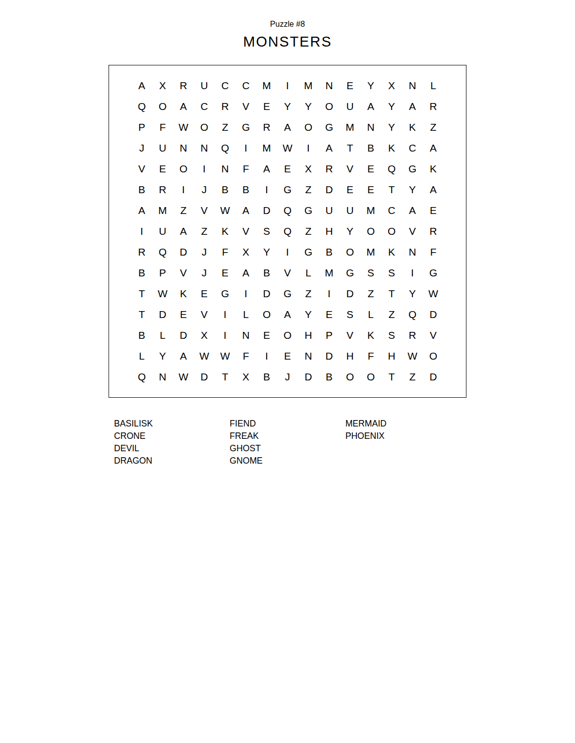Puzzle #8
MONSTERS
| A | X | R | U | C | C | M | I | M | N | E | Y | X | N | L |
| Q | O | A | C | R | V | E | Y | Y | O | U | A | Y | A | R |
| P | F | W | O | Z | G | R | A | O | G | M | N | Y | K | Z |
| J | U | N | N | Q | I | M | W | I | A | T | B | K | C | A |
| V | E | O | I | N | F | A | E | X | R | V | E | Q | G | K |
| B | R | I | J | B | B | I | G | Z | D | E | E | T | Y | A |
| A | M | Z | V | W | A | D | Q | G | U | U | M | C | A | E |
| I | U | A | Z | K | V | S | Q | Z | H | Y | O | O | V | R |
| R | Q | D | J | F | X | Y | I | G | B | O | M | K | N | F |
| B | P | V | J | E | A | B | V | L | M | G | S | S | I | G |
| T | W | K | E | G | I | D | G | Z | I | D | Z | T | Y | W |
| T | D | E | V | I | L | O | A | Y | E | S | L | Z | Q | D |
| B | L | D | X | I | N | E | O | H | P | V | K | S | R | V |
| L | Y | A | W | W | F | I | E | N | D | H | F | H | W | O |
| Q | N | W | D | T | X | B | J | D | B | O | O | T | Z | D |
| BASILISK | FIEND | MERMAID |
| CRONE | FREAK | PHOENIX |
| DEVIL | GHOST | |
| DRAGON | GNOME | |